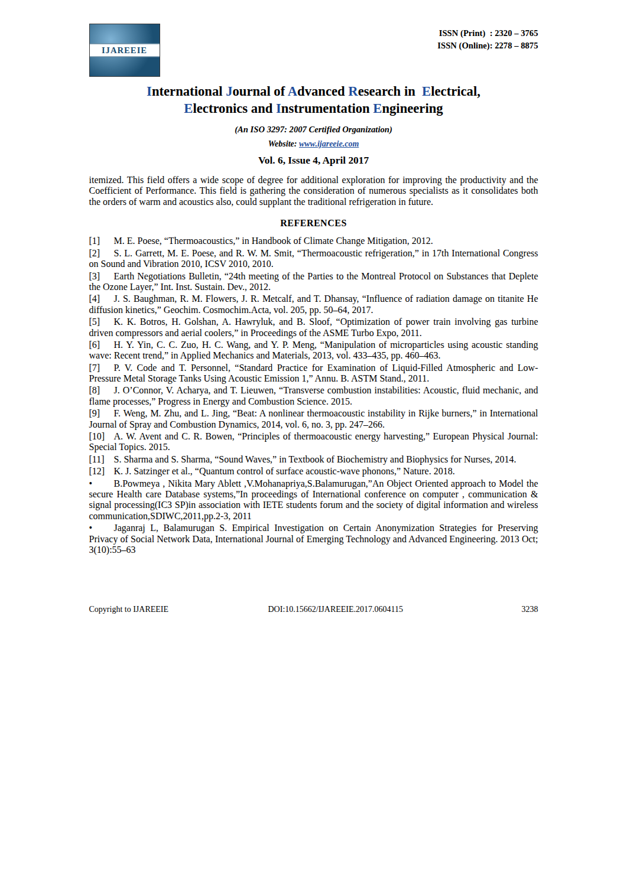IJAREEIE
ISSN (Print) : 2320 – 3765
ISSN (Online): 2278 – 8875
International Journal of Advanced Research in Electrical,
Electronics and Instrumentation Engineering
(An ISO 3297: 2007 Certified Organization)
Website: www.ijareeie.com
Vol. 6, Issue 4, April 2017
itemized. This field offers a wide scope of degree for additional exploration for improving the productivity and the Coefficient of Performance. This field is gathering the consideration of numerous specialists as it consolidates both the orders of warm and acoustics also, could supplant the traditional refrigeration in future.
REFERENCES
[1] M. E. Poese, “Thermoacoustics,” in Handbook of Climate Change Mitigation, 2012.
[2] S. L. Garrett, M. E. Poese, and R. W. M. Smit, “Thermoacoustic refrigeration,” in 17th International Congress on Sound and Vibration 2010, ICSV 2010, 2010.
[3] Earth Negotiations Bulletin, “24th meeting of the Parties to the Montreal Protocol on Substances that Deplete the Ozone Layer,” Int. Inst. Sustain. Dev., 2012.
[4] J. S. Baughman, R. M. Flowers, J. R. Metcalf, and T. Dhansay, “Influence of radiation damage on titanite He diffusion kinetics,” Geochim. Cosmochim.Acta, vol. 205, pp. 50–64, 2017.
[5] K. K. Botros, H. Golshan, A. Hawryluk, and B. Sloof, “Optimization of power train involving gas turbine driven compressors and aerial coolers,” in Proceedings of the ASME Turbo Expo, 2011.
[6] H. Y. Yin, C. C. Zuo, H. C. Wang, and Y. P. Meng, “Manipulation of microparticles using acoustic standing wave: Recent trend,” in Applied Mechanics and Materials, 2013, vol. 433–435, pp. 460–463.
[7] P. V. Code and T. Personnel, “Standard Practice for Examination of Liquid-Filled Atmospheric and Low-Pressure Metal Storage Tanks Using Acoustic Emission 1,” Annu. B. ASTM Stand., 2011.
[8] J. O’Connor, V. Acharya, and T. Lieuwen, “Transverse combustion instabilities: Acoustic, fluid mechanic, and flame processes,” Progress in Energy and Combustion Science. 2015.
[9] F. Weng, M. Zhu, and L. Jing, “Beat: A nonlinear thermoacoustic instability in Rijke burners,” in International Journal of Spray and Combustion Dynamics, 2014, vol. 6, no. 3, pp. 247–266.
[10] A. W. Avent and C. R. Bowen, “Principles of thermoacoustic energy harvesting,” European Physical Journal: Special Topics. 2015.
[11] S. Sharma and S. Sharma, “Sound Waves,” in Textbook of Biochemistry and Biophysics for Nurses, 2014.
[12] K. J. Satzinger et al., “Quantum control of surface acoustic-wave phonons,” Nature. 2018.
•B.Powmeya , Nikita Mary Ablett ,V.Mohanapriya,S.Balamurugan,”An Object Oriented approach to Model the secure Health care Database systems,”In proceedings of International conference on computer , communication & signal processing(IC3 SP)in association with IETE students forum and the society of digital information and wireless communication,SDIWC,2011,pp.2-3, 2011
•Jaganraj L, Balamurugan S. Empirical Investigation on Certain Anonymization Strategies for Preserving Privacy of Social Network Data, International Journal of Emerging Technology and Advanced Engineering. 2013 Oct; 3(10):55–63
Copyright to IJAREEIE
DOI:10.15662/IJAREEIE.2017.0604115
3238